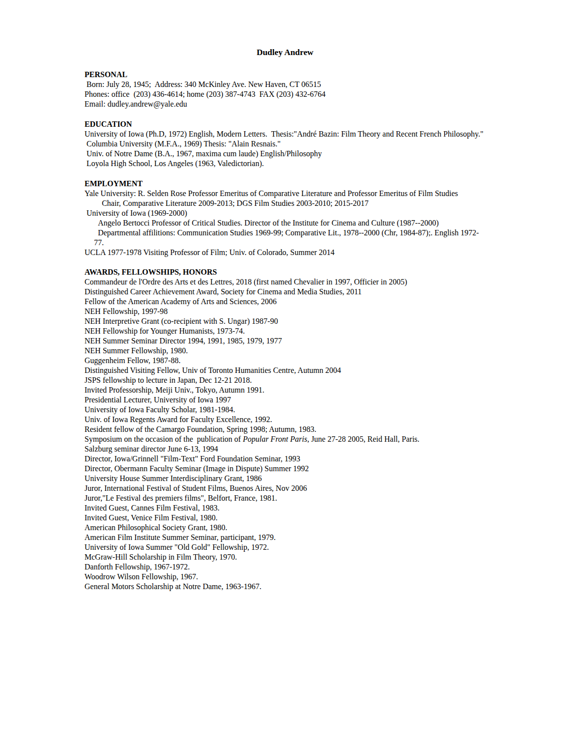Dudley Andrew
Personal
Born: July 28, 1945; Address: 340 McKinley Ave. New Haven, CT 06515
Phones: office (203) 436-4614; home (203) 387-4743 FAX (203) 432-6764
Email: dudley.andrew@yale.edu
Education
University of Iowa (Ph.D, 1972) English, Modern Letters. Thesis:"André Bazin: Film Theory and Recent French Philosophy."
Columbia University (M.F.A., 1969) Thesis: "Alain Resnais."
Univ. of Notre Dame (B.A., 1967, maxima cum laude) English/Philosophy
Loyola High School, Los Angeles (1963, Valedictorian).
Employment
Yale University: R. Selden Rose Professor Emeritus of Comparative Literature and Professor Emeritus of Film Studies
Chair, Comparative Literature 2009-2013; DGS Film Studies 2003-2010; 2015-2017
University of Iowa (1969-2000)
Angelo Bertocci Professor of Critical Studies. Director of the Institute for Cinema and Culture (1987--2000)
Departmental affilitions: Communication Studies 1969-99; Comparative Lit., 1978--2000 (Chr, 1984-87);. English 1972-77.
UCLA 1977-1978 Visiting Professor of Film; Univ. of Colorado, Summer 2014
Awards, Fellowships, Honors
Commandeur de l'Ordre des Arts et des Lettres, 2018 (first named Chevalier in 1997, Officier in 2005)
Distinguished Career Achievement Award, Society for Cinema and Media Studies, 2011
Fellow of the American Academy of Arts and Sciences, 2006
NEH Fellowship, 1997-98
NEH Interpretive Grant (co-recipient with S. Ungar) 1987-90
NEH Fellowship for Younger Humanists, 1973-74.
NEH Summer Seminar Director 1994, 1991, 1985, 1979, 1977
NEH Summer Fellowship, 1980.
Guggenheim Fellow, 1987-88.
Distinguished Visiting Fellow, Univ of Toronto Humanities Centre, Autumn 2004
JSPS fellowship to lecture in Japan, Dec 12-21 2018.
Invited Professorship, Meiji Univ., Tokyo, Autumn 1991.
Presidential Lecturer, University of Iowa 1997
University of Iowa Faculty Scholar, 1981-1984.
Univ. of Iowa Regents Award for Faculty Excellence, 1992.
Resident fellow of the Camargo Foundation, Spring 1998; Autumn, 1983.
Symposium on the occasion of the publication of Popular Front Paris, June 27-28 2005, Reid Hall, Paris.
Salzburg seminar director June 6-13, 1994
Director, Iowa/Grinnell "Film-Text" Ford Foundation Seminar, 1993
Director, Obermann Faculty Seminar (Image in Dispute) Summer 1992
University House Summer Interdisciplinary Grant, 1986
Juror, International Festival of Student Films, Buenos Aires, Nov 2006
Juror,"Le Festival des premiers films", Belfort, France, 1981.
Invited Guest, Cannes Film Festival, 1983.
Invited Guest, Venice Film Festival, 1980.
American Philosophical Society Grant, 1980.
American Film Institute Summer Seminar, participant, 1979.
University of Iowa Summer "Old Gold" Fellowship, 1972.
McGraw-Hill Scholarship in Film Theory, 1970.
Danforth Fellowship, 1967-1972.
Woodrow Wilson Fellowship, 1967.
General Motors Scholarship at Notre Dame, 1963-1967.